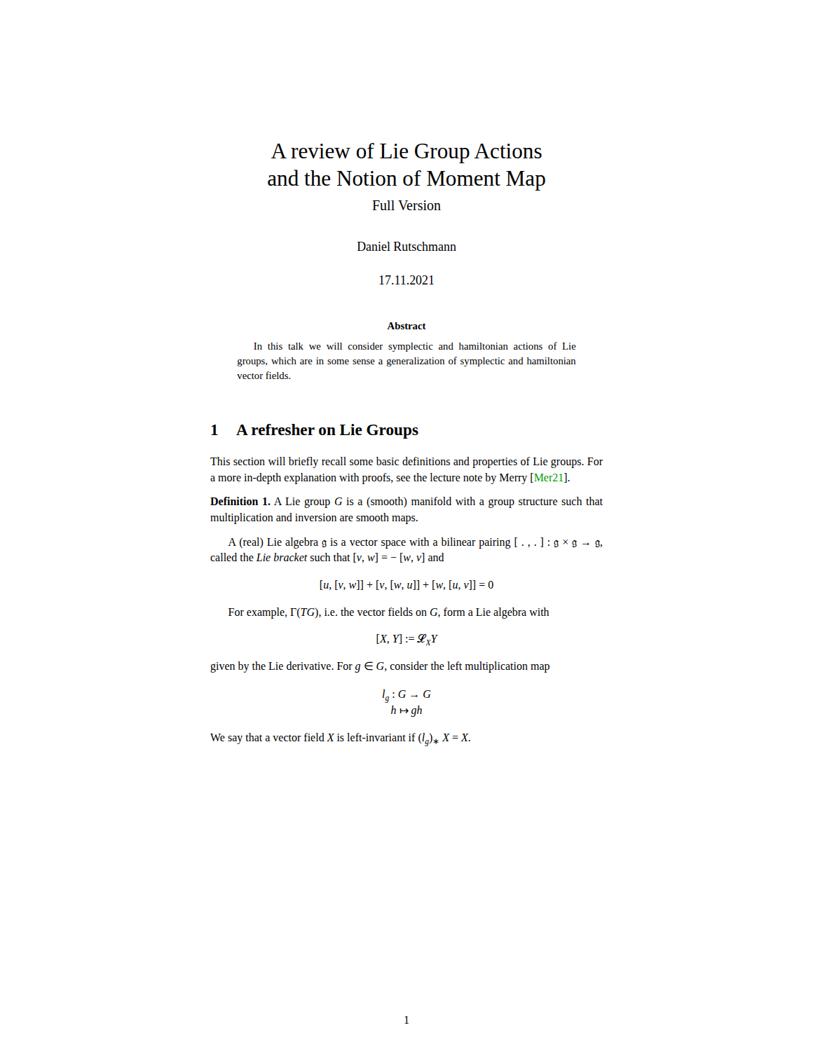A review of Lie Group Actions
and the Notion of Moment Map
Full Version
Daniel Rutschmann
17.11.2021
Abstract
In this talk we will consider symplectic and hamiltonian actions of Lie groups, which are in some sense a generalization of symplectic and hamiltonian vector fields.
1 A refresher on Lie Groups
This section will briefly recall some basic definitions and properties of Lie groups. For a more in-depth explanation with proofs, see the lecture note by Merry [Mer21].
Definition 1. A Lie group G is a (smooth) manifold with a group structure such that multiplication and inversion are smooth maps.
A (real) Lie algebra 𝔤 is a vector space with a bilinear pairing [ . , . ] : 𝔤 × 𝔤 → 𝔤, called the Lie bracket such that [v, w] = − [w, v] and
[u, [v, w]] + [v, [w, u]] + [w, [u, v]] = 0
For example, Γ(TG), i.e. the vector fields on G, form a Lie algebra with
[X, Y] := 𝓛XY
given by the Lie derivative. For g ∈ G, consider the left multiplication map
lg : G → G
h ↦ gh
We say that a vector field X is left-invariant if (lg)∗ X = X.
1